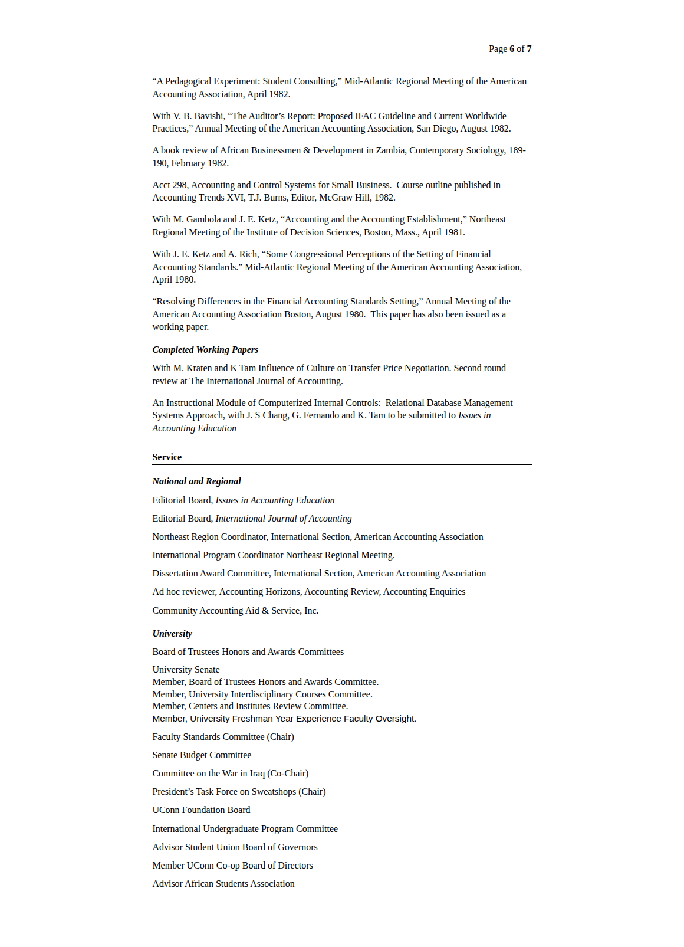Page 6 of 7
“A Pedagogical Experiment: Student Consulting,” Mid-Atlantic Regional Meeting of the American Accounting Association, April 1982.
With V. B. Bavishi, “The Auditor’s Report: Proposed IFAC Guideline and Current Worldwide Practices,” Annual Meeting of the American Accounting Association, San Diego, August 1982.
A book review of African Businessmen & Development in Zambia, Contemporary Sociology, 189-190, February 1982.
Acct 298, Accounting and Control Systems for Small Business. Course outline published in Accounting Trends XVI, T.J. Burns, Editor, McGraw Hill, 1982.
With M. Gambola and J. E. Ketz, “Accounting and the Accounting Establishment,” Northeast Regional Meeting of the Institute of Decision Sciences, Boston, Mass., April 1981.
With J. E. Ketz and A. Rich, “Some Congressional Perceptions of the Setting of Financial Accounting Standards.” Mid-Atlantic Regional Meeting of the American Accounting Association, April 1980.
“Resolving Differences in the Financial Accounting Standards Setting,” Annual Meeting of the American Accounting Association Boston, August 1980. This paper has also been issued as a working paper.
Completed Working Papers
With M. Kraten and K Tam Influence of Culture on Transfer Price Negotiation. Second round review at The International Journal of Accounting.
An Instructional Module of Computerized Internal Controls: Relational Database Management Systems Approach, with J. S Chang, G. Fernando and K. Tam to be submitted to Issues in Accounting Education
Service
National and Regional
Editorial Board, Issues in Accounting Education
Editorial Board, International Journal of Accounting
Northeast Region Coordinator, International Section, American Accounting Association
International Program Coordinator Northeast Regional Meeting.
Dissertation Award Committee, International Section, American Accounting Association
Ad hoc reviewer, Accounting Horizons, Accounting Review, Accounting Enquiries
Community Accounting Aid & Service, Inc.
University
Board of Trustees Honors and Awards Committees
University Senate
Member, Board of Trustees Honors and Awards Committee.
Member, University Interdisciplinary Courses Committee.
Member, Centers and Institutes Review Committee.
Member, University Freshman Year Experience Faculty Oversight.
Faculty Standards Committee (Chair)
Senate Budget Committee
Committee on the War in Iraq (Co-Chair)
President’s Task Force on Sweatshops (Chair)
UConn Foundation Board
International Undergraduate Program Committee
Advisor Student Union Board of Governors
Member UConn Co-op Board of Directors
Advisor African Students Association